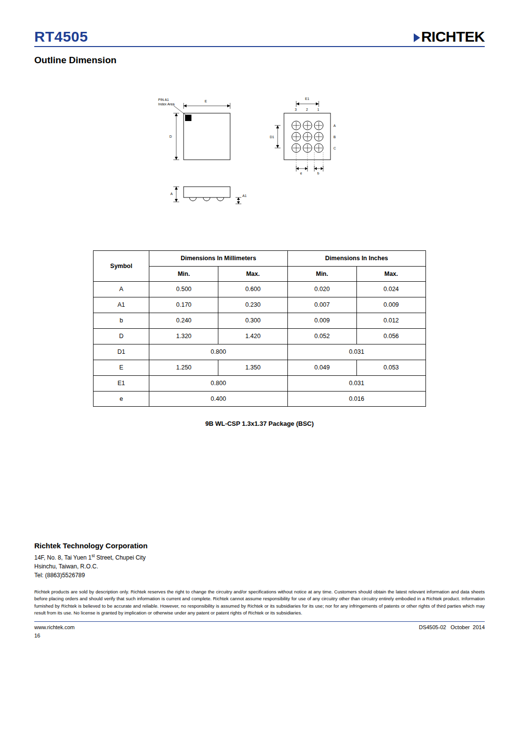RT4505
RICHTEK
Outline Dimension
PIN A1 Index Area E D A A1 3 2 1 A B C E1 D1 e b
| Symbol | Dimensions In Millimeters | Dimensions In Inches |
| --- | --- | --- |
| Min. | Max. | Min. | Max. |
| A | 0.500 | 0.600 | 0.020 | 0.024 |
| A1 | 0.170 | 0.230 | 0.007 | 0.009 |
| b | 0.240 | 0.300 | 0.009 | 0.012 |
| D | 1.320 | 1.420 | 0.052 | 0.056 |
| D1 | 0.800 | 0.031 |
| E | 1.250 | 1.350 | 0.049 | 0.053 |
| E1 | 0.800 | 0.031 |
| e | 0.400 | 0.016 |
9B WL-CSP 1.3x1.37 Package (BSC)
Richtek Technology Corporation
14F, No. 8, Tai Yuen 1st Street, Chupei City
Hsinchu, Taiwan, R.O.C.
Tel: (8863)5526789
Richtek products are sold by description only. Richtek reserves the right to change the circuitry and/or specifications without notice at any time. Customers should obtain the latest relevant information and data sheets before placing orders and should verify that such information is current and complete. Richtek cannot assume responsibility for use of any circuitry other than circuitry entirely embodied in a Richtek product. Information furnished by Richtek is believed to be accurate and reliable. However, no responsibility is assumed by Richtek or its subsidiaries for its use; nor for any infringements of patents or other rights of third parties which may result from its use. No license is granted by implication or otherwise under any patent or patent rights of Richtek or its subsidiaries.
www.richtek.com DS4505-02 October 2014
16